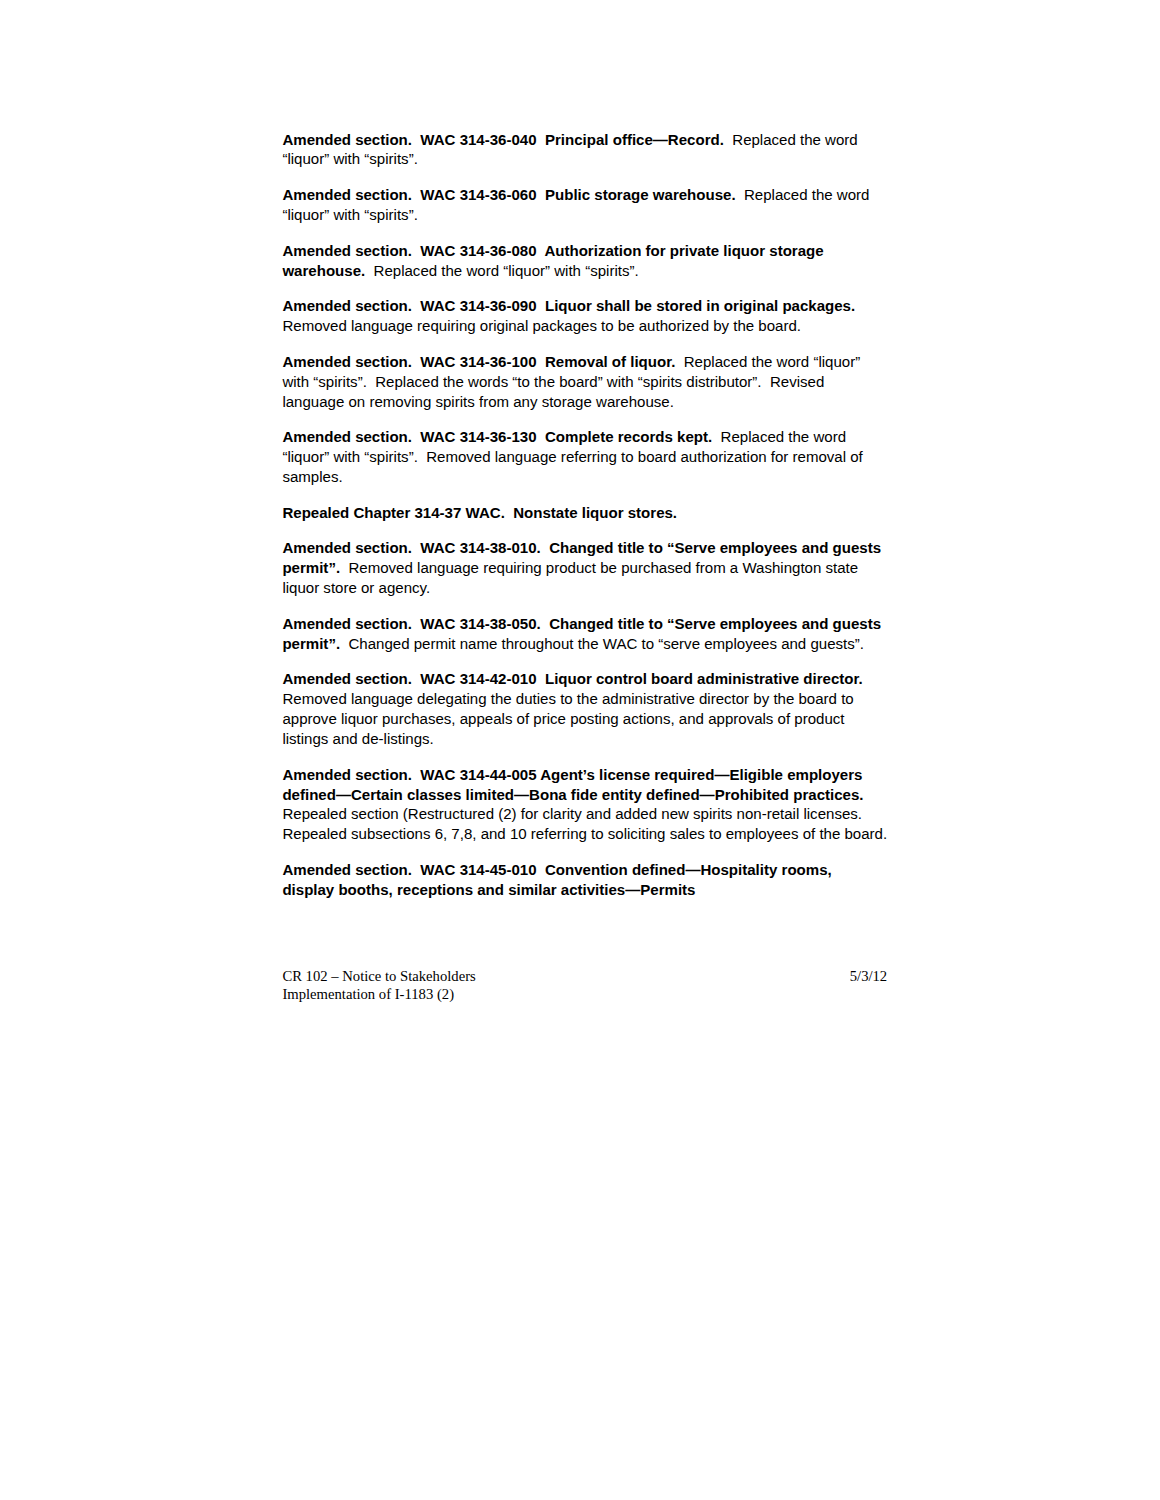Amended section. WAC 314-36-040 Principal office—Record. Replaced the word “liquor” with “spirits”.
Amended section. WAC 314-36-060 Public storage warehouse. Replaced the word “liquor” with “spirits”.
Amended section. WAC 314-36-080 Authorization for private liquor storage warehouse. Replaced the word “liquor” with “spirits”.
Amended section. WAC 314-36-090 Liquor shall be stored in original packages. Removed language requiring original packages to be authorized by the board.
Amended section. WAC 314-36-100 Removal of liquor. Replaced the word “liquor” with “spirits”. Replaced the words “to the board” with “spirits distributor”. Revised language on removing spirits from any storage warehouse.
Amended section. WAC 314-36-130 Complete records kept. Replaced the word “liquor” with “spirits”. Removed language referring to board authorization for removal of samples.
Repealed Chapter 314-37 WAC. Nonstate liquor stores.
Amended section. WAC 314-38-010. Changed title to “Serve employees and guests permit”. Removed language requiring product be purchased from a Washington state liquor store or agency.
Amended section. WAC 314-38-050. Changed title to “Serve employees and guests permit”. Changed permit name throughout the WAC to “serve employees and guests”.
Amended section. WAC 314-42-010 Liquor control board administrative director. Removed language delegating the duties to the administrative director by the board to approve liquor purchases, appeals of price posting actions, and approvals of product listings and de-listings.
Amended section. WAC 314-44-005 Agent’s license required—Eligible employers defined—Certain classes limited—Bona fide entity defined—Prohibited practices. Repealed section (Restructured (2) for clarity and added new spirits non-retail licenses. Repealed subsections 6, 7,8, and 10 referring to soliciting sales to employees of the board.
Amended section. WAC 314-45-010 Convention defined—Hospitality rooms, display booths, receptions and similar activities—Permits
CR 102 – Notice to Stakeholders Implementation of I-1183 (2)
5/3/12